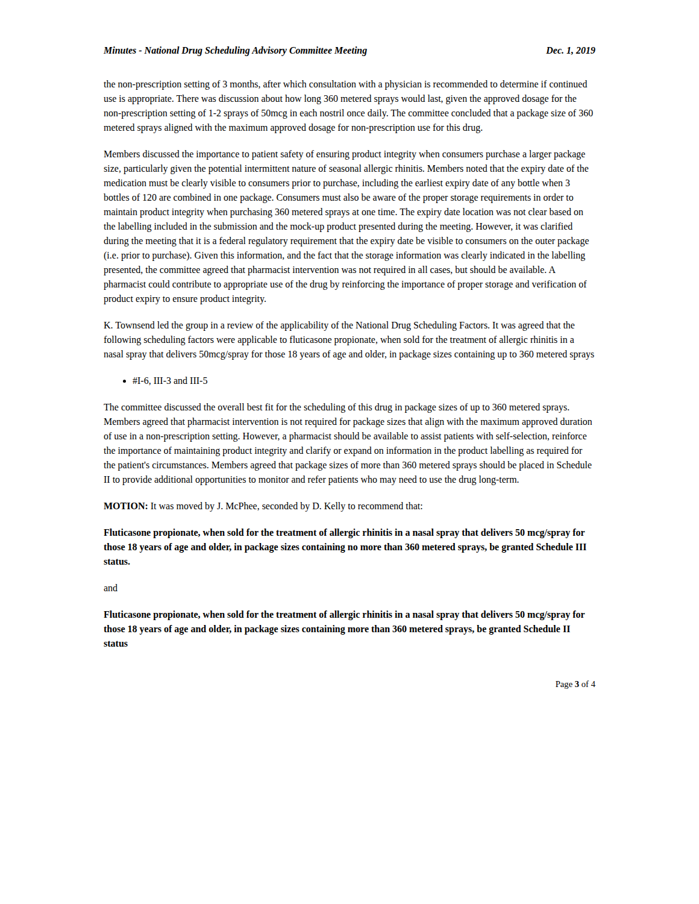Minutes - National Drug Scheduling Advisory Committee Meeting Dec. 1, 2019
the non-prescription setting of 3 months, after which consultation with a physician is recommended to determine if continued use is appropriate. There was discussion about how long 360 metered sprays would last, given the approved dosage for the non-prescription setting of 1-2 sprays of 50mcg in each nostril once daily. The committee concluded that a package size of 360 metered sprays aligned with the maximum approved dosage for non-prescription use for this drug.
Members discussed the importance to patient safety of ensuring product integrity when consumers purchase a larger package size, particularly given the potential intermittent nature of seasonal allergic rhinitis. Members noted that the expiry date of the medication must be clearly visible to consumers prior to purchase, including the earliest expiry date of any bottle when 3 bottles of 120 are combined in one package. Consumers must also be aware of the proper storage requirements in order to maintain product integrity when purchasing 360 metered sprays at one time. The expiry date location was not clear based on the labelling included in the submission and the mock-up product presented during the meeting. However, it was clarified during the meeting that it is a federal regulatory requirement that the expiry date be visible to consumers on the outer package (i.e. prior to purchase). Given this information, and the fact that the storage information was clearly indicated in the labelling presented, the committee agreed that pharmacist intervention was not required in all cases, but should be available. A pharmacist could contribute to appropriate use of the drug by reinforcing the importance of proper storage and verification of product expiry to ensure product integrity.
K. Townsend led the group in a review of the applicability of the National Drug Scheduling Factors. It was agreed that the following scheduling factors were applicable to fluticasone propionate, when sold for the treatment of allergic rhinitis in a nasal spray that delivers 50mcg/spray for those 18 years of age and older, in package sizes containing up to 360 metered sprays
#I-6, III-3 and III-5
The committee discussed the overall best fit for the scheduling of this drug in package sizes of up to 360 metered sprays. Members agreed that pharmacist intervention is not required for package sizes that align with the maximum approved duration of use in a non-prescription setting. However, a pharmacist should be available to assist patients with self-selection, reinforce the importance of maintaining product integrity and clarify or expand on information in the product labelling as required for the patient's circumstances. Members agreed that package sizes of more than 360 metered sprays should be placed in Schedule II to provide additional opportunities to monitor and refer patients who may need to use the drug long-term.
MOTION: It was moved by J. McPhee, seconded by D. Kelly to recommend that:
Fluticasone propionate, when sold for the treatment of allergic rhinitis in a nasal spray that delivers 50 mcg/spray for those 18 years of age and older, in package sizes containing no more than 360 metered sprays, be granted Schedule III status.
and
Fluticasone propionate, when sold for the treatment of allergic rhinitis in a nasal spray that delivers 50 mcg/spray for those 18 years of age and older, in package sizes containing more than 360 metered sprays, be granted Schedule II status
Page 3 of 4